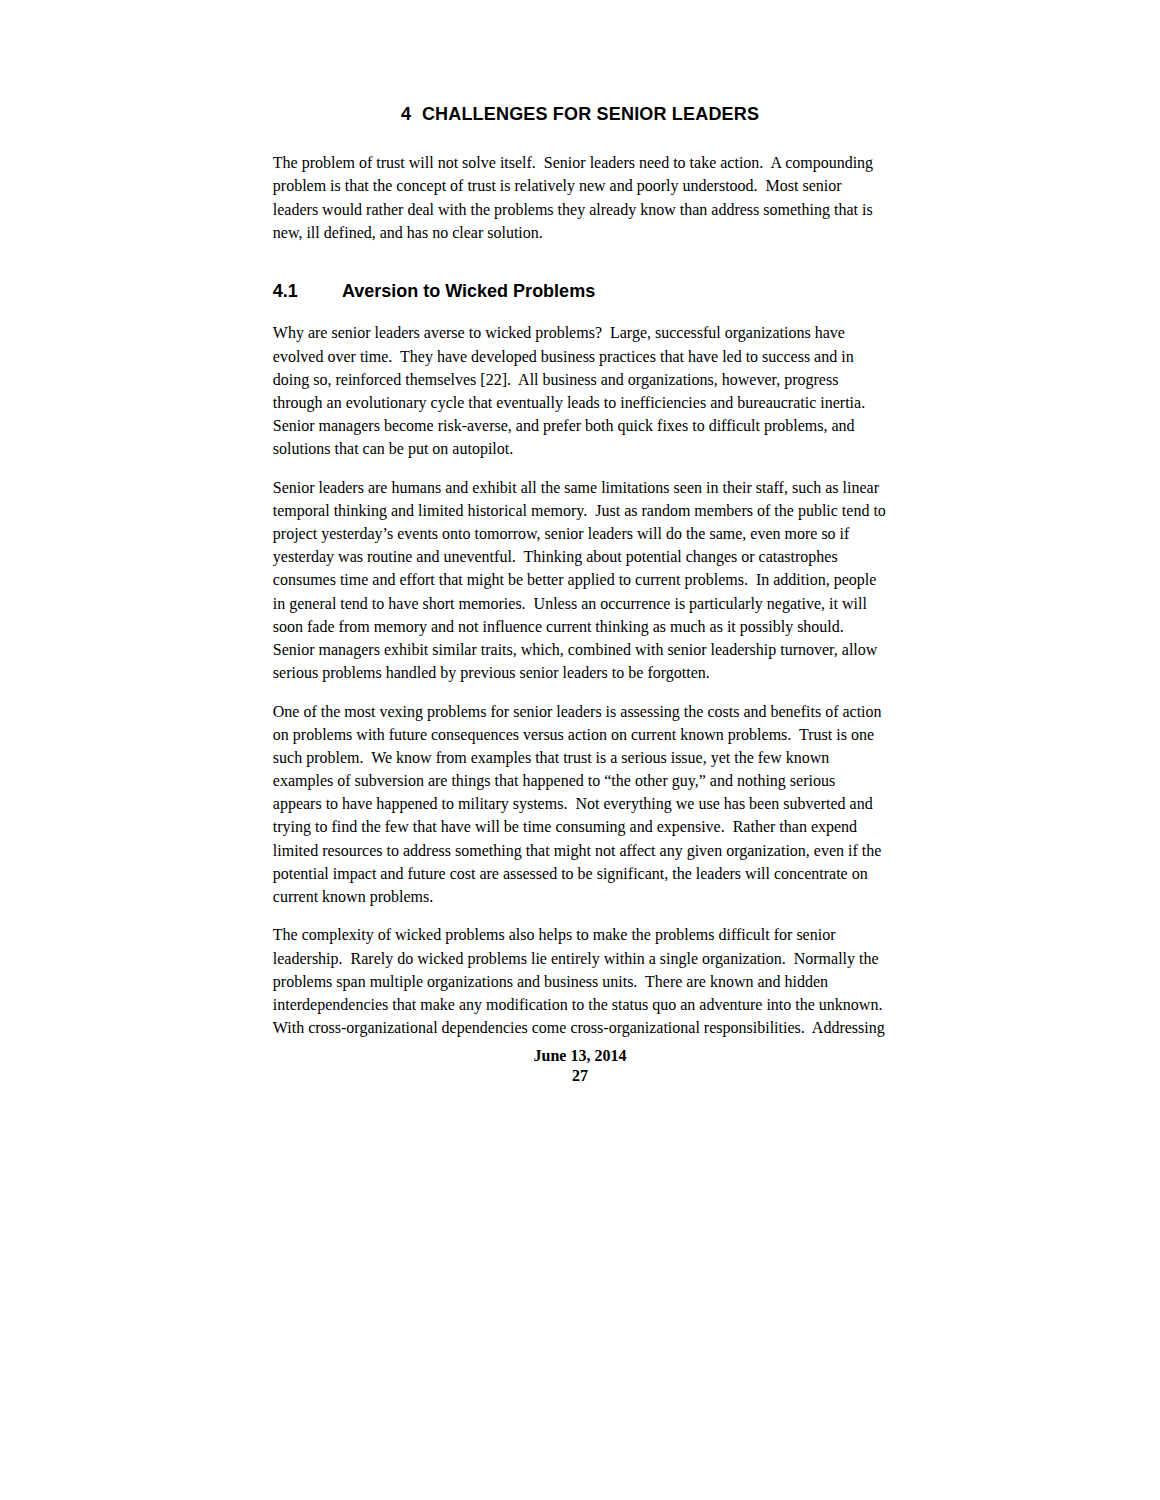4 CHALLENGES FOR SENIOR LEADERS
The problem of trust will not solve itself. Senior leaders need to take action. A compounding problem is that the concept of trust is relatively new and poorly understood. Most senior leaders would rather deal with the problems they already know than address something that is new, ill defined, and has no clear solution.
4.1 Aversion to Wicked Problems
Why are senior leaders averse to wicked problems? Large, successful organizations have evolved over time. They have developed business practices that have led to success and in doing so, reinforced themselves [22]. All business and organizations, however, progress through an evolutionary cycle that eventually leads to inefficiencies and bureaucratic inertia. Senior managers become risk-averse, and prefer both quick fixes to difficult problems, and solutions that can be put on autopilot.
Senior leaders are humans and exhibit all the same limitations seen in their staff, such as linear temporal thinking and limited historical memory. Just as random members of the public tend to project yesterday’s events onto tomorrow, senior leaders will do the same, even more so if yesterday was routine and uneventful. Thinking about potential changes or catastrophes consumes time and effort that might be better applied to current problems. In addition, people in general tend to have short memories. Unless an occurrence is particularly negative, it will soon fade from memory and not influence current thinking as much as it possibly should. Senior managers exhibit similar traits, which, combined with senior leadership turnover, allow serious problems handled by previous senior leaders to be forgotten.
One of the most vexing problems for senior leaders is assessing the costs and benefits of action on problems with future consequences versus action on current known problems. Trust is one such problem. We know from examples that trust is a serious issue, yet the few known examples of subversion are things that happened to “the other guy,” and nothing serious appears to have happened to military systems. Not everything we use has been subverted and trying to find the few that have will be time consuming and expensive. Rather than expend limited resources to address something that might not affect any given organization, even if the potential impact and future cost are assessed to be significant, the leaders will concentrate on current known problems.
The complexity of wicked problems also helps to make the problems difficult for senior leadership. Rarely do wicked problems lie entirely within a single organization. Normally the problems span multiple organizations and business units. There are known and hidden interdependencies that make any modification to the status quo an adventure into the unknown. With cross-organizational dependencies come cross-organizational responsibilities. Addressing
June 13, 2014
27